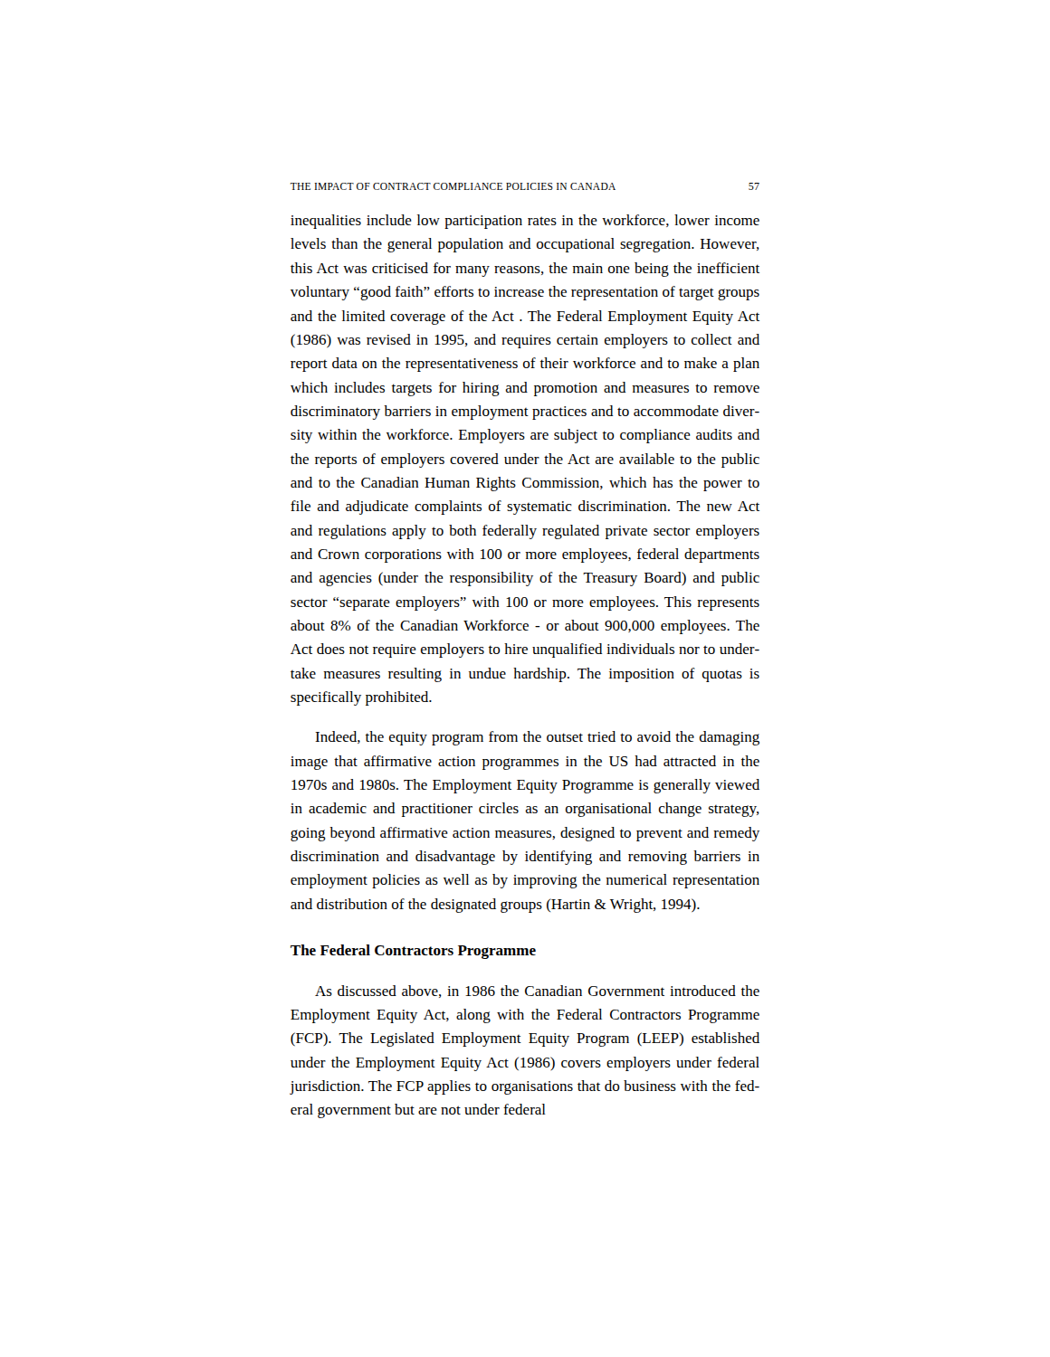The impact of contract compliance policies in Canada 57
inequalities include low participation rates in the workforce, lower income levels than the general population and occupational segregation. However, this Act was criticised for many reasons, the main one being the inefficient voluntary “good faith” efforts to increase the representation of target groups and the limited coverage of the Act . The Federal Employment Equity Act (1986) was revised in 1995, and requires certain employers to collect and report data on the representativeness of their workforce and to make a plan which includes targets for hiring and promotion and measures to remove discriminatory barriers in employment practices and to accommodate diversity within the workforce. Employers are subject to compliance audits and the reports of employers covered under the Act are available to the public and to the Canadian Human Rights Commission, which has the power to file and adjudicate complaints of systematic discrimination. The new Act and regulations apply to both federally regulated private sector employers and Crown corporations with 100 or more employees, federal departments and agencies (under the responsibility of the Treasury Board) and public sector “separate employers” with 100 or more employees. This represents about 8% of the Canadian Workforce - or about 900,000 employees. The Act does not require employers to hire unqualified individuals nor to undertake measures resulting in undue hardship. The imposition of quotas is specifically prohibited.
Indeed, the equity program from the outset tried to avoid the damaging image that affirmative action programmes in the US had attracted in the 1970s and 1980s. The Employment Equity Programme is generally viewed in academic and practitioner circles as an organisational change strategy, going beyond affirmative action measures, designed to prevent and remedy discrimination and disadvantage by identifying and removing barriers in employment policies as well as by improving the numerical representation and distribution of the designated groups (Hartin & Wright, 1994).
The Federal Contractors Programme
As discussed above, in 1986 the Canadian Government introduced the Employment Equity Act, along with the Federal Contractors Programme (FCP). The Legislated Employment Equity Program (LEEP) established under the Employment Equity Act (1986) covers employers under federal jurisdiction. The FCP applies to organisations that do business with the federal government but are not under federal